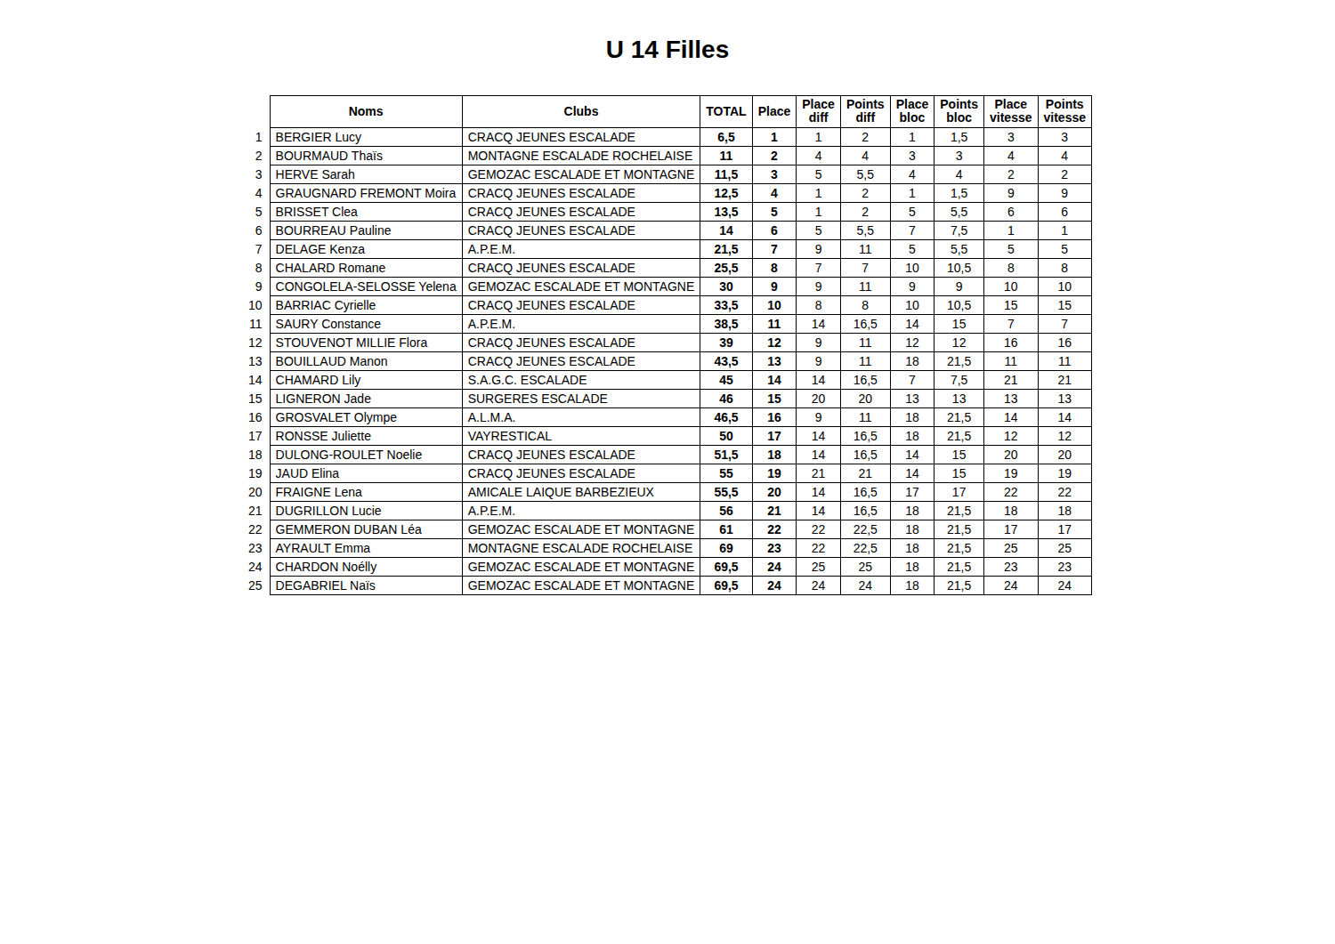U 14 Filles
| | Noms | Clubs | TOTAL | Place | Place diff | Points diff | Place bloc | Points bloc | Place vitesse | Points vitesse |
| --- | --- | --- | --- | --- | --- | --- | --- | --- | --- | --- |
| 1 | BERGIER Lucy | CRACQ JEUNES ESCALADE | 6,5 | 1 | 1 | 2 | 1 | 1,5 | 3 | 3 |
| 2 | BOURMAUD Thaïs | MONTAGNE ESCALADE ROCHELAISE | 11 | 2 | 4 | 4 | 3 | 3 | 4 | 4 |
| 3 | HERVE Sarah | GEMOZAC ESCALADE ET MONTAGNE | 11,5 | 3 | 5 | 5,5 | 4 | 4 | 2 | 2 |
| 4 | GRAUGNARD FREMONT Moira | CRACQ JEUNES ESCALADE | 12,5 | 4 | 1 | 2 | 1 | 1,5 | 9 | 9 |
| 5 | BRISSET Clea | CRACQ JEUNES ESCALADE | 13,5 | 5 | 1 | 2 | 5 | 5,5 | 6 | 6 |
| 6 | BOURREAU Pauline | CRACQ JEUNES ESCALADE | 14 | 6 | 5 | 5,5 | 7 | 7,5 | 1 | 1 |
| 7 | DELAGE Kenza | A.P.E.M. | 21,5 | 7 | 9 | 11 | 5 | 5,5 | 5 | 5 |
| 8 | CHALARD Romane | CRACQ JEUNES ESCALADE | 25,5 | 8 | 7 | 7 | 10 | 10,5 | 8 | 8 |
| 9 | CONGOLELA-SELOSSE Yelena | GEMOZAC ESCALADE ET MONTAGNE | 30 | 9 | 9 | 11 | 9 | 9 | 10 | 10 |
| 10 | BARRIAC Cyrielle | CRACQ JEUNES ESCALADE | 33,5 | 10 | 8 | 8 | 10 | 10,5 | 15 | 15 |
| 11 | SAURY Constance | A.P.E.M. | 38,5 | 11 | 14 | 16,5 | 14 | 15 | 7 | 7 |
| 12 | STOUVENOT MILLIE Flora | CRACQ JEUNES ESCALADE | 39 | 12 | 9 | 11 | 12 | 12 | 16 | 16 |
| 13 | BOUILLAUD Manon | CRACQ JEUNES ESCALADE | 43,5 | 13 | 9 | 11 | 18 | 21,5 | 11 | 11 |
| 14 | CHAMARD Lily | S.A.G.C. ESCALADE | 45 | 14 | 14 | 16,5 | 7 | 7,5 | 21 | 21 |
| 15 | LIGNERON Jade | SURGERES ESCALADE | 46 | 15 | 20 | 20 | 13 | 13 | 13 | 13 |
| 16 | GROSVALET Olympe | A.L.M.A. | 46,5 | 16 | 9 | 11 | 18 | 21,5 | 14 | 14 |
| 17 | RONSSE Juliette | VAYRESTICAL | 50 | 17 | 14 | 16,5 | 18 | 21,5 | 12 | 12 |
| 18 | DULONG-ROULET Noelie | CRACQ JEUNES ESCALADE | 51,5 | 18 | 14 | 16,5 | 14 | 15 | 20 | 20 |
| 19 | JAUD Elina | CRACQ JEUNES ESCALADE | 55 | 19 | 21 | 21 | 14 | 15 | 19 | 19 |
| 20 | FRAIGNE Lena | AMICALE LAIQUE BARBEZIEUX | 55,5 | 20 | 14 | 16,5 | 17 | 17 | 22 | 22 |
| 21 | DUGRILLON Lucie | A.P.E.M. | 56 | 21 | 14 | 16,5 | 18 | 21,5 | 18 | 18 |
| 22 | GEMMERON DUBAN Léa | GEMOZAC ESCALADE ET MONTAGNE | 61 | 22 | 22 | 22,5 | 18 | 21,5 | 17 | 17 |
| 23 | AYRAULT Emma | MONTAGNE ESCALADE ROCHELAISE | 69 | 23 | 22 | 22,5 | 18 | 21,5 | 25 | 25 |
| 24 | CHARDON Noélly | GEMOZAC ESCALADE ET MONTAGNE | 69,5 | 24 | 25 | 25 | 18 | 21,5 | 23 | 23 |
| 25 | DEGABRIEL Naïs | GEMOZAC ESCALADE ET MONTAGNE | 69,5 | 24 | 24 | 24 | 18 | 21,5 | 24 | 24 |